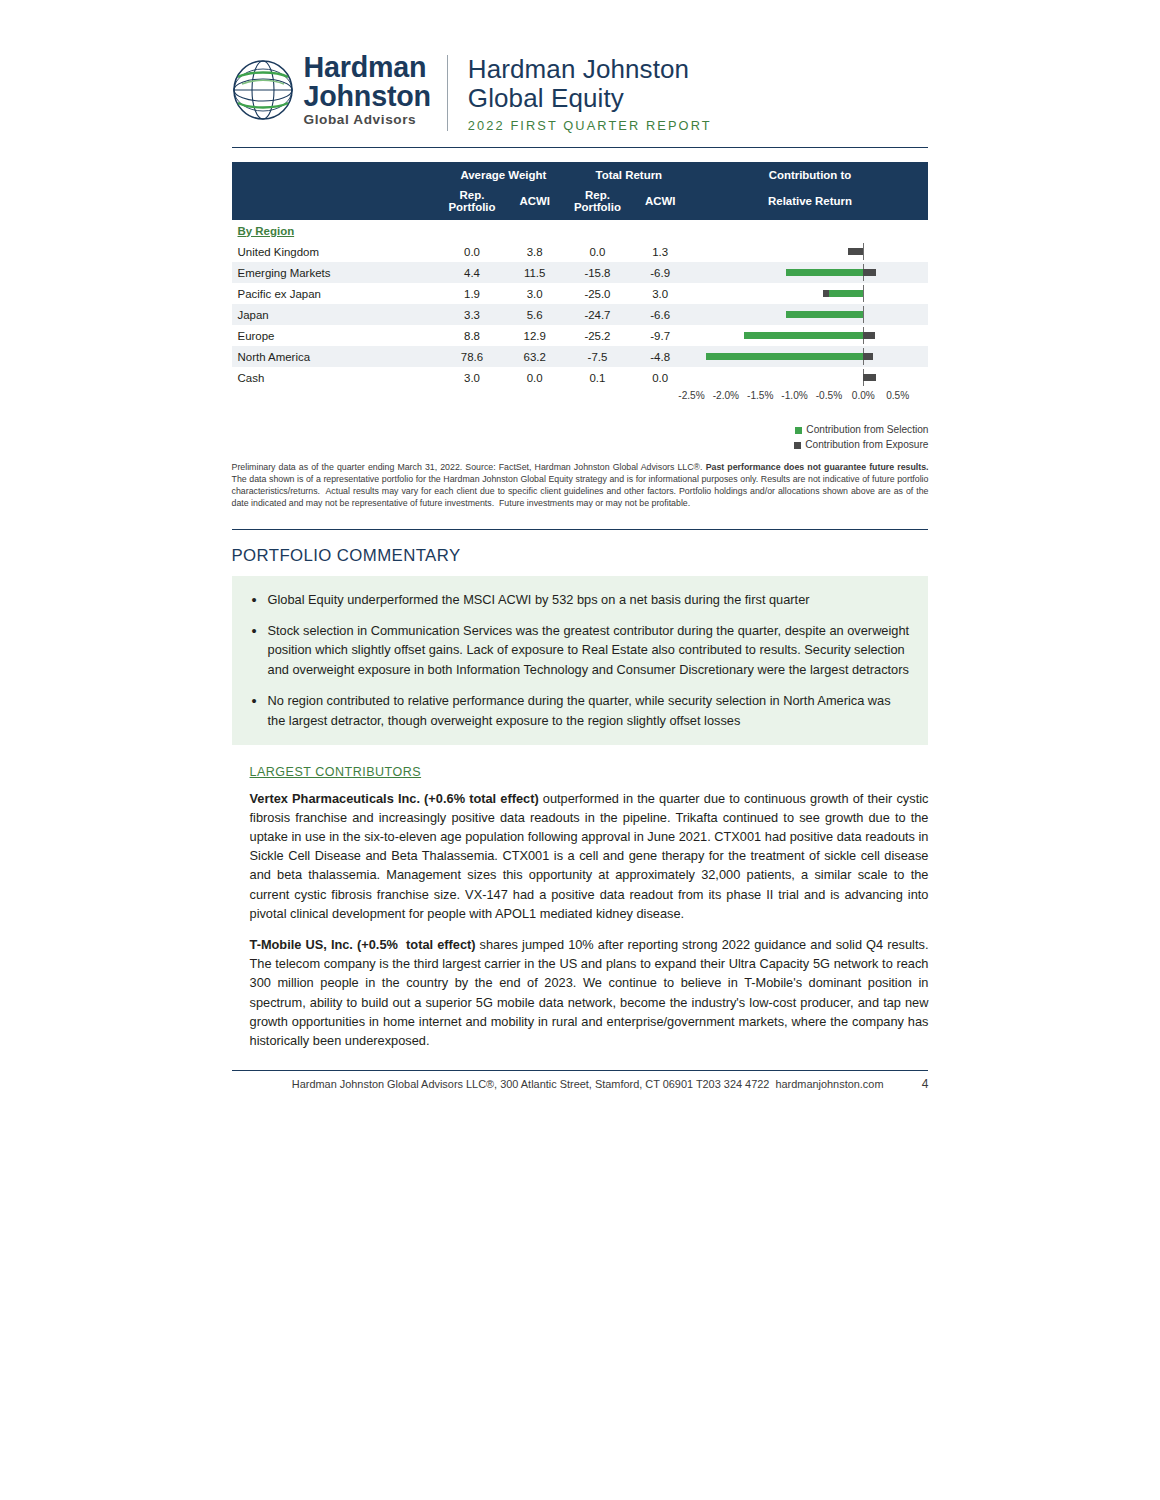Hardman Johnston Global Advisors
Hardman Johnston Global Equity 2022 FIRST QUARTER REPORT
| | Average Weight | Total Return | Contribution to |
| --- | --- | --- | --- |
| | Rep. Portfolio | ACWI | Rep. Portfolio | ACWI | Relative Return |
| By Region |
| United Kingdom | 0.0 | 3.8 | 0.0 | 1.3 | |
| Emerging Markets | 4.4 | 11.5 | -15.8 | -6.9 | |
| Pacific ex Japan | 1.9 | 3.0 | -25.0 | 3.0 | |
| Japan | 3.3 | 5.6 | -24.7 | -6.6 | |
| Europe | 8.8 | 12.9 | -25.2 | -9.7 | |
| North America | 78.6 | 63.2 | -7.5 | -4.8 | |
| Cash | 3.0 | 0.0 | 0.1 | 0.0 | |
| | -2.5% -2.0% -1.5% -1.0% -0.5% 0.0% 0.5% Contribution from Selection Contribution from Exposure |
Preliminary data as of the quarter ending March 31, 2022. Source: FactSet, Hardman Johnston Global Advisors LLC®. Past performance does not guarantee future results. The data shown is of a representative portfolio for the Hardman Johnston Global Equity strategy and is for informational purposes only. Results are not indicative of future portfolio characteristics/returns. Actual results may vary for each client due to specific client guidelines and other factors. Portfolio holdings and/or allocations shown above are as of the date indicated and may not be representative of future investments. Future investments may or may not be profitable.
PORTFOLIO COMMENTARY
Global Equity underperformed the MSCI ACWI by 532 bps on a net basis during the first quarter
Stock selection in Communication Services was the greatest contributor during the quarter, despite an overweight position which slightly offset gains. Lack of exposure to Real Estate also contributed to results. Security selection and overweight exposure in both Information Technology and Consumer Discretionary were the largest detractors
No region contributed to relative performance during the quarter, while security selection in North America was the largest detractor, though overweight exposure to the region slightly offset losses
LARGEST CONTRIBUTORS
Vertex Pharmaceuticals Inc. (+0.6% total effect) outperformed in the quarter due to continuous growth of their cystic fibrosis franchise and increasingly positive data readouts in the pipeline. Trikafta continued to see growth due to the uptake in use in the six-to-eleven age population following approval in June 2021. CTX001 had positive data readouts in Sickle Cell Disease and Beta Thalassemia. CTX001 is a cell and gene therapy for the treatment of sickle cell disease and beta thalassemia. Management sizes this opportunity at approximately 32,000 patients, a similar scale to the current cystic fibrosis franchise size. VX-147 had a positive data readout from its phase II trial and is advancing into pivotal clinical development for people with APOL1 mediated kidney disease.
T-Mobile US, Inc. (+0.5% total effect) shares jumped 10% after reporting strong 2022 guidance and solid Q4 results. The telecom company is the third largest carrier in the US and plans to expand their Ultra Capacity 5G network to reach 300 million people in the country by the end of 2023. We continue to believe in T-Mobile's dominant position in spectrum, ability to build out a superior 5G mobile data network, become the industry's low-cost producer, and tap new growth opportunities in home internet and mobility in rural and enterprise/government markets, where the company has historically been underexposed.
Hardman Johnston Global Advisors LLC®, 300 Atlantic Street, Stamford, CT 06901 T203 324 4722 hardmanjohnston.com
4